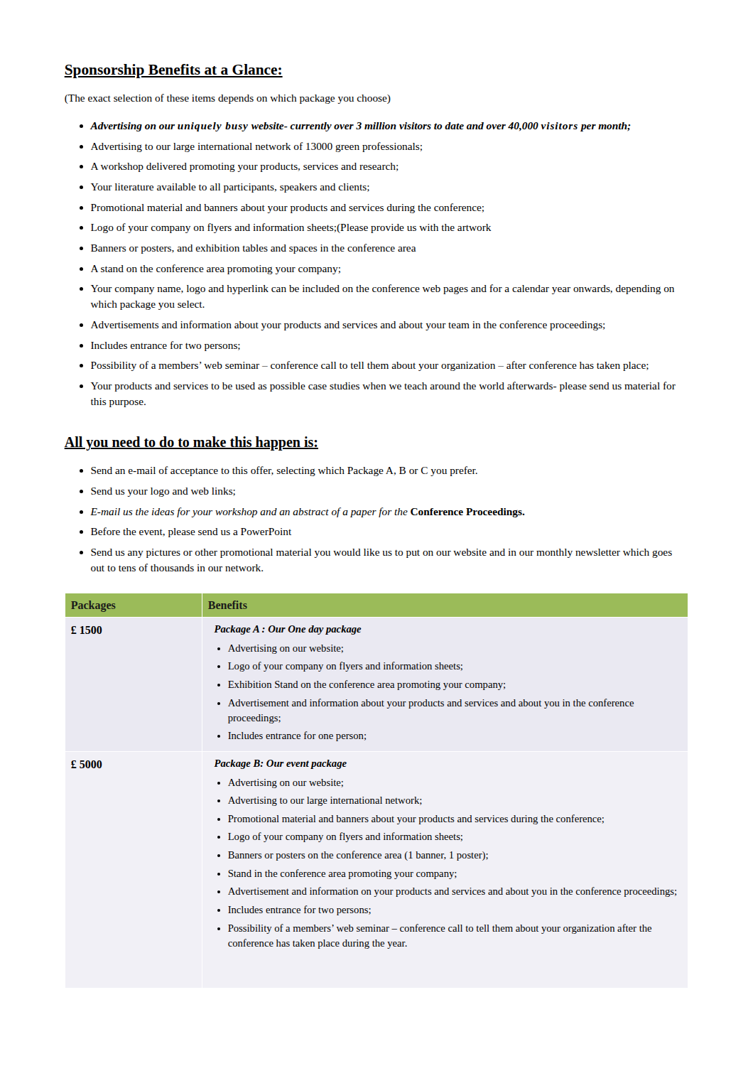Sponsorship Benefits at a Glance:
(The exact selection of these items depends on which package you choose)
Advertising on our uniquely busy website- currently over 3 million visitors to date and over 40,000 visitors per month;
Advertising to our large international network of 13000 green professionals;
A workshop delivered promoting your products, services and research;
Your literature available to all participants, speakers and clients;
Promotional material and banners about your products and services during the conference;
Logo of your company on flyers and information sheets;(Please provide us with the artwork
Banners or posters, and exhibition tables and spaces in the conference area
A stand on the conference area promoting your company;
Your company name, logo and hyperlink can be included on the conference web pages and for a calendar year onwards, depending on which package you select.
Advertisements and information about your products and services and about your team in the conference proceedings;
Includes entrance for two persons;
Possibility of a members’ web seminar – conference call to tell them about your organization – after conference has taken place;
Your products and services to be used as possible case studies when we teach around the world afterwards- please send us material for this purpose.
All you need to do to make this happen is:
Send an e-mail of acceptance to this offer, selecting which Package A, B or C you prefer.
Send us your logo and web links;
E-mail us the ideas for your workshop and an abstract of a paper for the Conference Proceedings.
Before the event, please send us a PowerPoint
Send us any pictures or other promotional material you would like us to put on our website and in our monthly newsletter which goes out to tens of thousands in our network.
| Packages | Benefits |
| --- | --- |
| £ 1500 | Package A : Our One day package Advertising on our website; Logo of your company on flyers and information sheets; Exhibition Stand on the conference area promoting your company; Advertisement and information about your products and services and about you in the conference proceedings; Includes entrance for one person; |
| £ 5000 | Package B: Our event package Advertising on our website; Advertising to our large international network; Promotional material and banners about your products and services during the conference; Logo of your company on flyers and information sheets; Banners or posters on the conference area (1 banner, 1 poster); Stand in the conference area promoting your company; Advertisement and information on your products and services and about you in the conference proceedings; Includes entrance for two persons; Possibility of a members’ web seminar – conference call to tell them about your organization after the conference has taken place during the year. |